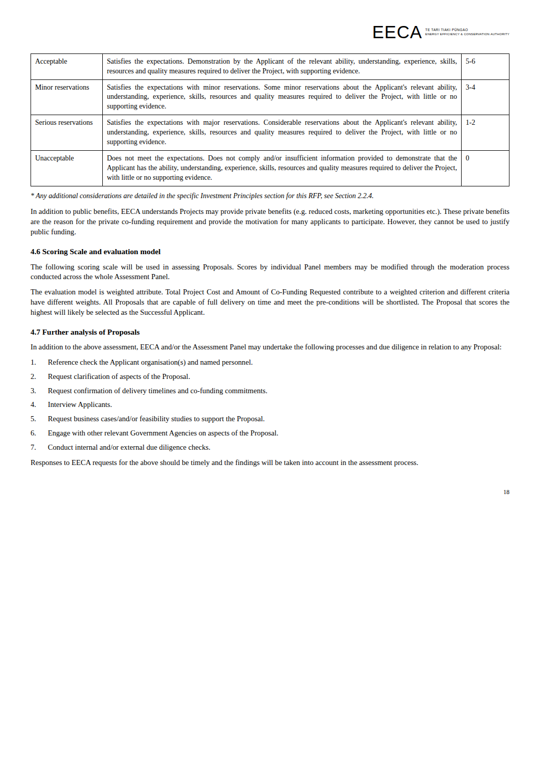EECA TE TARI TIAKI PŪNGAO
ENERGY EFFICIENCY & CONSERVATION AUTHORITY
| Acceptable | Satisfies the expectations. Demonstration by the Applicant of the relevant ability, understanding, experience, skills, resources and quality measures required to deliver the Project, with supporting evidence. | 5-6 |
| Minor reservations | Satisfies the expectations with minor reservations. Some minor reservations about the Applicant's relevant ability, understanding, experience, skills, resources and quality measures required to deliver the Project, with little or no supporting evidence. | 3-4 |
| Serious reservations | Satisfies the expectations with major reservations. Considerable reservations about the Applicant's relevant ability, understanding, experience, skills, resources and quality measures required to deliver the Project, with little or no supporting evidence. | 1-2 |
| Unacceptable | Does not meet the expectations. Does not comply and/or insufficient information provided to demonstrate that the Applicant has the ability, understanding, experience, skills, resources and quality measures required to deliver the Project, with little or no supporting evidence. | 0 |
* Any additional considerations are detailed in the specific Investment Principles section for this RFP, see Section 2.2.4.
In addition to public benefits, EECA understands Projects may provide private benefits (e.g. reduced costs, marketing opportunities etc.). These private benefits are the reason for the private co-funding requirement and provide the motivation for many applicants to participate. However, they cannot be used to justify public funding.
4.6 Scoring Scale and evaluation model
The following scoring scale will be used in assessing Proposals. Scores by individual Panel members may be modified through the moderation process conducted across the whole Assessment Panel.
The evaluation model is weighted attribute. Total Project Cost and Amount of Co-Funding Requested contribute to a weighted criterion and different criteria have different weights. All Proposals that are capable of full delivery on time and meet the pre-conditions will be shortlisted. The Proposal that scores the highest will likely be selected as the Successful Applicant.
4.7 Further analysis of Proposals
In addition to the above assessment, EECA and/or the Assessment Panel may undertake the following processes and due diligence in relation to any Proposal:
Reference check the Applicant organisation(s) and named personnel.
Request clarification of aspects of the Proposal.
Request confirmation of delivery timelines and co-funding commitments.
Interview Applicants.
Request business cases/and/or feasibility studies to support the Proposal.
Engage with other relevant Government Agencies on aspects of the Proposal.
Conduct internal and/or external due diligence checks.
Responses to EECA requests for the above should be timely and the findings will be taken into account in the assessment process.
18